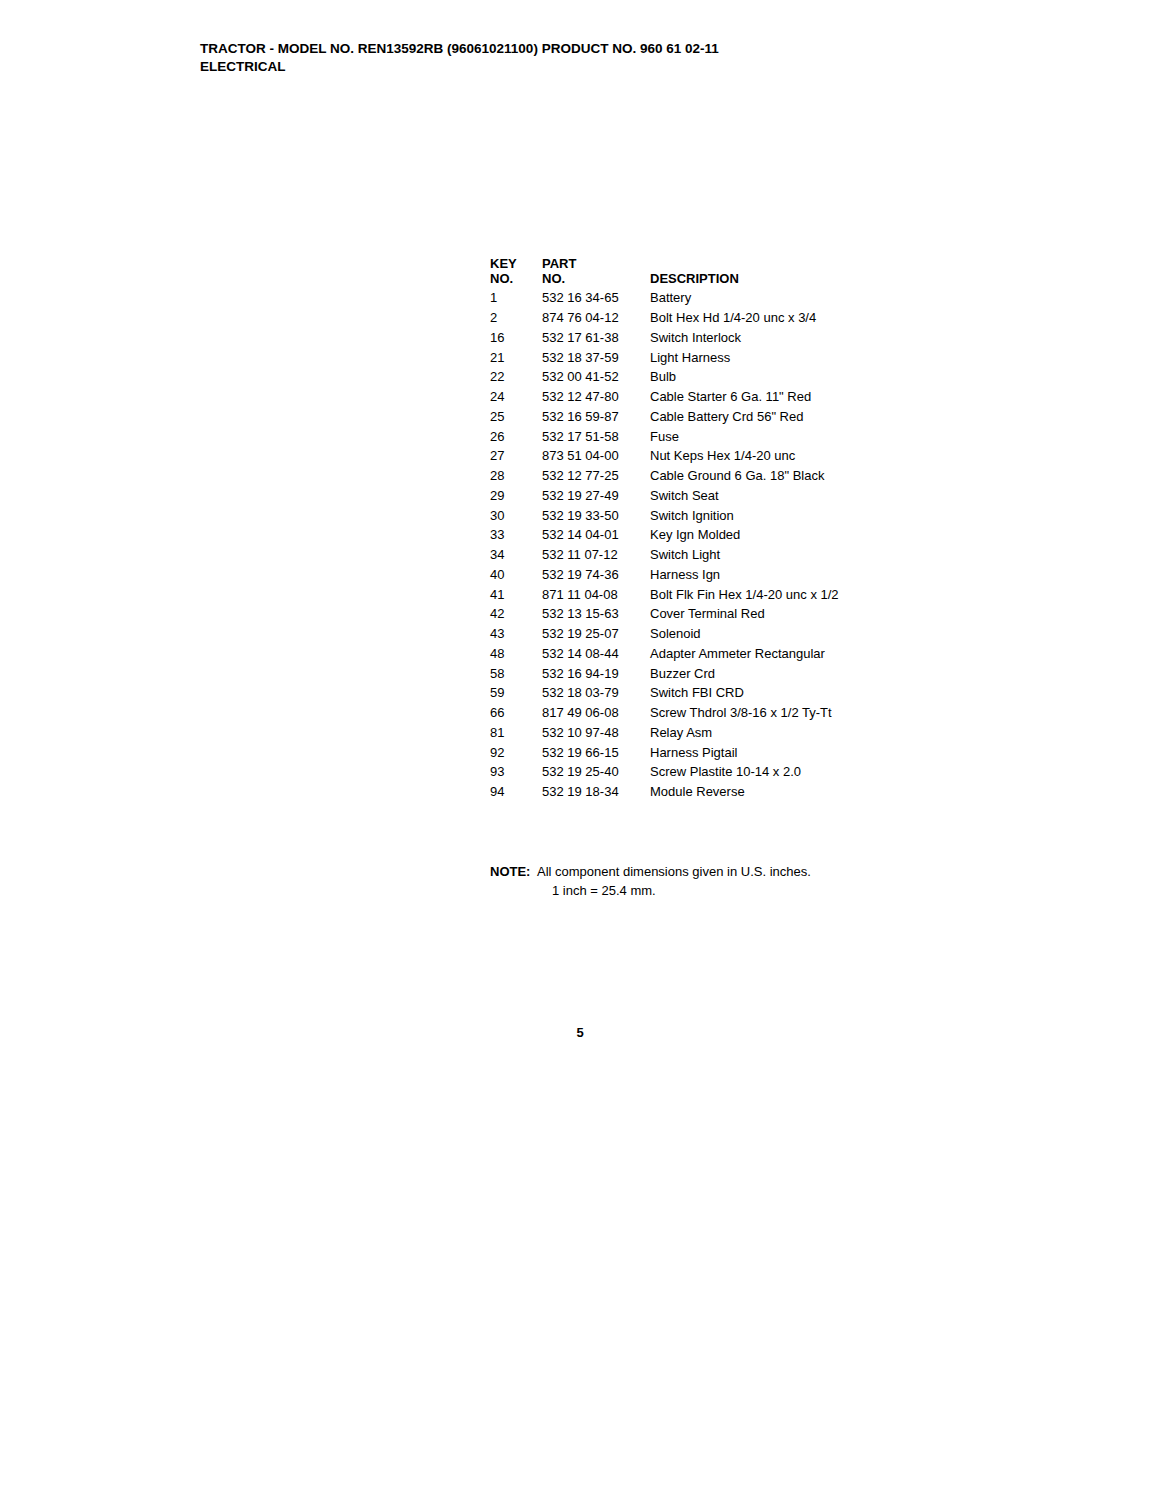TRACTOR - MODEL NO. REN13592RB (96061021100) PRODUCT NO. 960 61 02-11 ELECTRICAL
| KEY NO. | PART NO. | DESCRIPTION |
| --- | --- | --- |
| 1 | 532 16 34-65 | Battery |
| 2 | 874 76 04-12 | Bolt Hex Hd 1/4-20 unc x 3/4 |
| 16 | 532 17 61-38 | Switch Interlock |
| 21 | 532 18 37-59 | Light Harness |
| 22 | 532 00 41-52 | Bulb |
| 24 | 532 12 47-80 | Cable Starter 6 Ga. 11" Red |
| 25 | 532 16 59-87 | Cable Battery Crd 56" Red |
| 26 | 532 17 51-58 | Fuse |
| 27 | 873 51 04-00 | Nut Keps Hex 1/4-20 unc |
| 28 | 532 12 77-25 | Cable Ground 6 Ga. 18" Black |
| 29 | 532 19 27-49 | Switch Seat |
| 30 | 532 19 33-50 | Switch Ignition |
| 33 | 532 14 04-01 | Key Ign Molded |
| 34 | 532 11 07-12 | Switch Light |
| 40 | 532 19 74-36 | Harness Ign |
| 41 | 871 11 04-08 | Bolt Flk Fin Hex 1/4-20 unc x 1/2 |
| 42 | 532 13 15-63 | Cover Terminal Red |
| 43 | 532 19 25-07 | Solenoid |
| 48 | 532 14 08-44 | Adapter Ammeter Rectangular |
| 58 | 532 16 94-19 | Buzzer Crd |
| 59 | 532 18 03-79 | Switch FBI CRD |
| 66 | 817 49 06-08 | Screw Thdrol 3/8-16 x 1/2 Ty-Tt |
| 81 | 532 10 97-48 | Relay Asm |
| 92 | 532 19 66-15 | Harness Pigtail |
| 93 | 532 19 25-40 | Screw Plastite 10-14 x 2.0 |
| 94 | 532 19 18-34 | Module Reverse |
NOTE: All component dimensions given in U.S. inches. 1 inch = 25.4 mm.
5